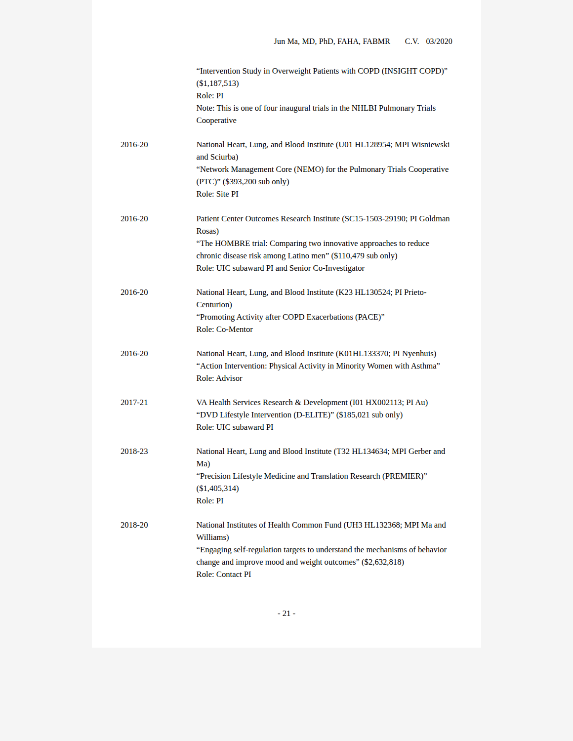Jun Ma, MD, PhD, FAHA, FABMR C.V. 03/2020
“Intervention Study in Overweight Patients with COPD (INSIGHT COPD)” ($1,187,513)
Role: PI
Note: This is one of four inaugural trials in the NHLBI Pulmonary Trials Cooperative
2016-20
National Heart, Lung, and Blood Institute (U01 HL128954; MPI Wisniewski and Sciurba)
“Network Management Core (NEMO) for the Pulmonary Trials Cooperative (PTC)” ($393,200 sub only)
Role: Site PI
2016-20
Patient Center Outcomes Research Institute (SC15-1503-29190; PI Goldman Rosas)
“The HOMBRE trial: Comparing two innovative approaches to reduce chronic disease risk among Latino men” ($110,479 sub only)
Role: UIC subaward PI and Senior Co-Investigator
2016-20
National Heart, Lung, and Blood Institute (K23 HL130524; PI Prieto-Centurion)
“Promoting Activity after COPD Exacerbations (PACE)”
Role: Co-Mentor
2016-20
National Heart, Lung, and Blood Institute (K01HL133370; PI Nyenhuis)
“Action Intervention: Physical Activity in Minority Women with Asthma”
Role: Advisor
2017-21
VA Health Services Research & Development (I01 HX002113; PI Au)
“DVD Lifestyle Intervention (D-ELITE)” ($185,021 sub only)
Role: UIC subaward PI
2018-23
National Heart, Lung and Blood Institute (T32 HL134634; MPI Gerber and Ma)
“Precision Lifestyle Medicine and Translation Research (PREMIER)” ($1,405,314)
Role: PI
2018-20
National Institutes of Health Common Fund (UH3 HL132368; MPI Ma and Williams)
“Engaging self-regulation targets to understand the mechanisms of behavior change and improve mood and weight outcomes” ($2,632,818)
Role: Contact PI
- 21 -